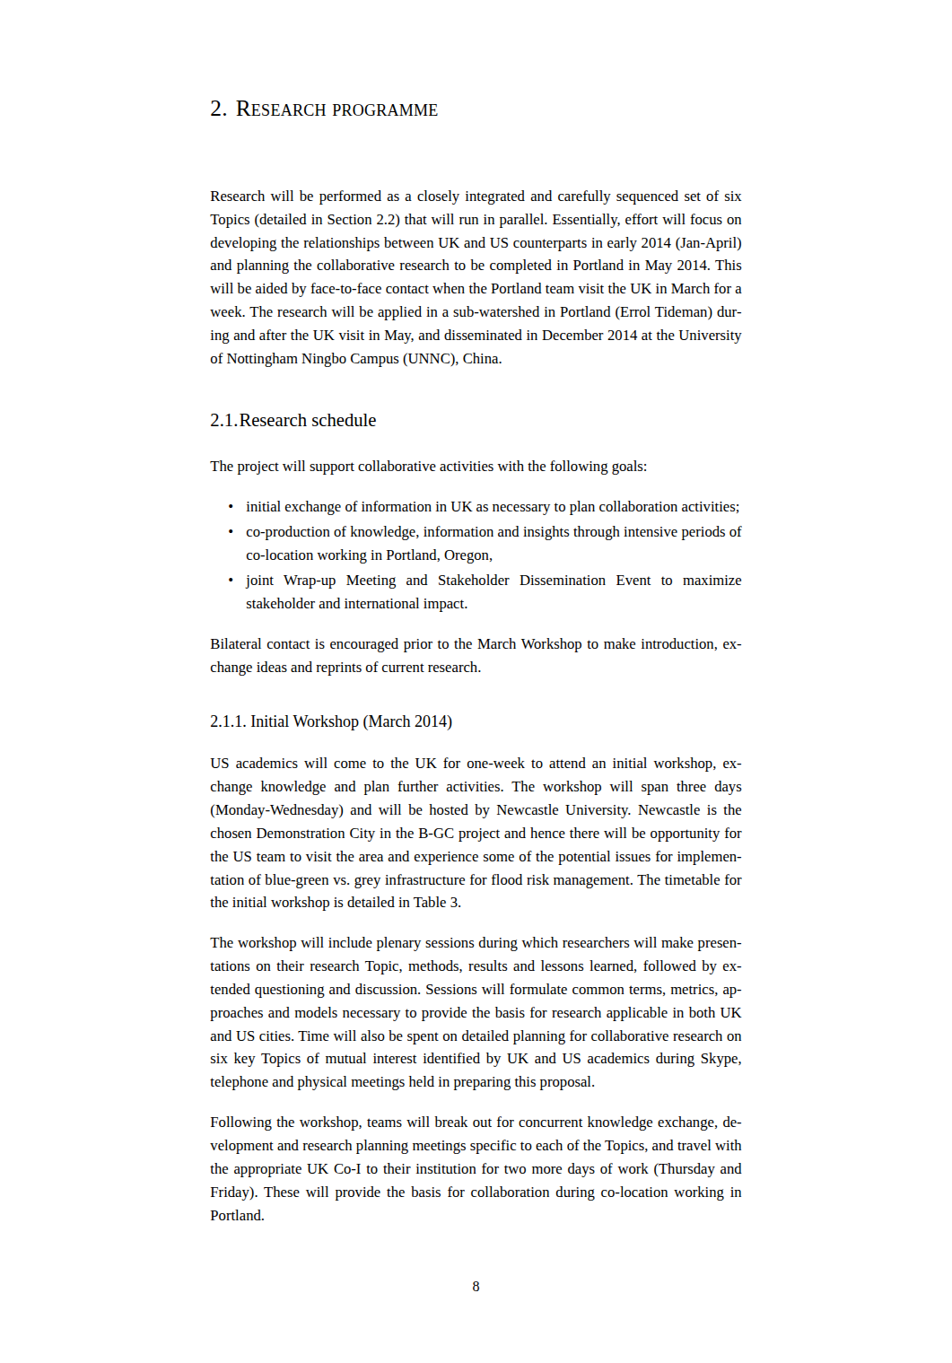2. Research programme
Research will be performed as a closely integrated and carefully sequenced set of six Topics (detailed in Section 2.2) that will run in parallel. Essentially, effort will focus on developing the relationships between UK and US counterparts in early 2014 (Jan-April) and planning the collaborative research to be completed in Portland in May 2014. This will be aided by face-to-face contact when the Portland team visit the UK in March for a week. The research will be applied in a sub-watershed in Portland (Errol Tideman) during and after the UK visit in May, and disseminated in December 2014 at the University of Nottingham Ningbo Campus (UNNC), China.
2.1. Research schedule
The project will support collaborative activities with the following goals:
initial exchange of information in UK as necessary to plan collaboration activities;
co-production of knowledge, information and insights through intensive periods of co-location working in Portland, Oregon,
joint Wrap-up Meeting and Stakeholder Dissemination Event to maximize stakeholder and international impact.
Bilateral contact is encouraged prior to the March Workshop to make introduction, exchange ideas and reprints of current research.
2.1.1. Initial Workshop (March 2014)
US academics will come to the UK for one-week to attend an initial workshop, exchange knowledge and plan further activities. The workshop will span three days (Monday-Wednesday) and will be hosted by Newcastle University. Newcastle is the chosen Demonstration City in the B-GC project and hence there will be opportunity for the US team to visit the area and experience some of the potential issues for implementation of blue-green vs. grey infrastructure for flood risk management. The timetable for the initial workshop is detailed in Table 3.
The workshop will include plenary sessions during which researchers will make presentations on their research Topic, methods, results and lessons learned, followed by extended questioning and discussion. Sessions will formulate common terms, metrics, approaches and models necessary to provide the basis for research applicable in both UK and US cities. Time will also be spent on detailed planning for collaborative research on six key Topics of mutual interest identified by UK and US academics during Skype, telephone and physical meetings held in preparing this proposal.
Following the workshop, teams will break out for concurrent knowledge exchange, development and research planning meetings specific to each of the Topics, and travel with the appropriate UK Co-I to their institution for two more days of work (Thursday and Friday). These will provide the basis for collaboration during co-location working in Portland.
8